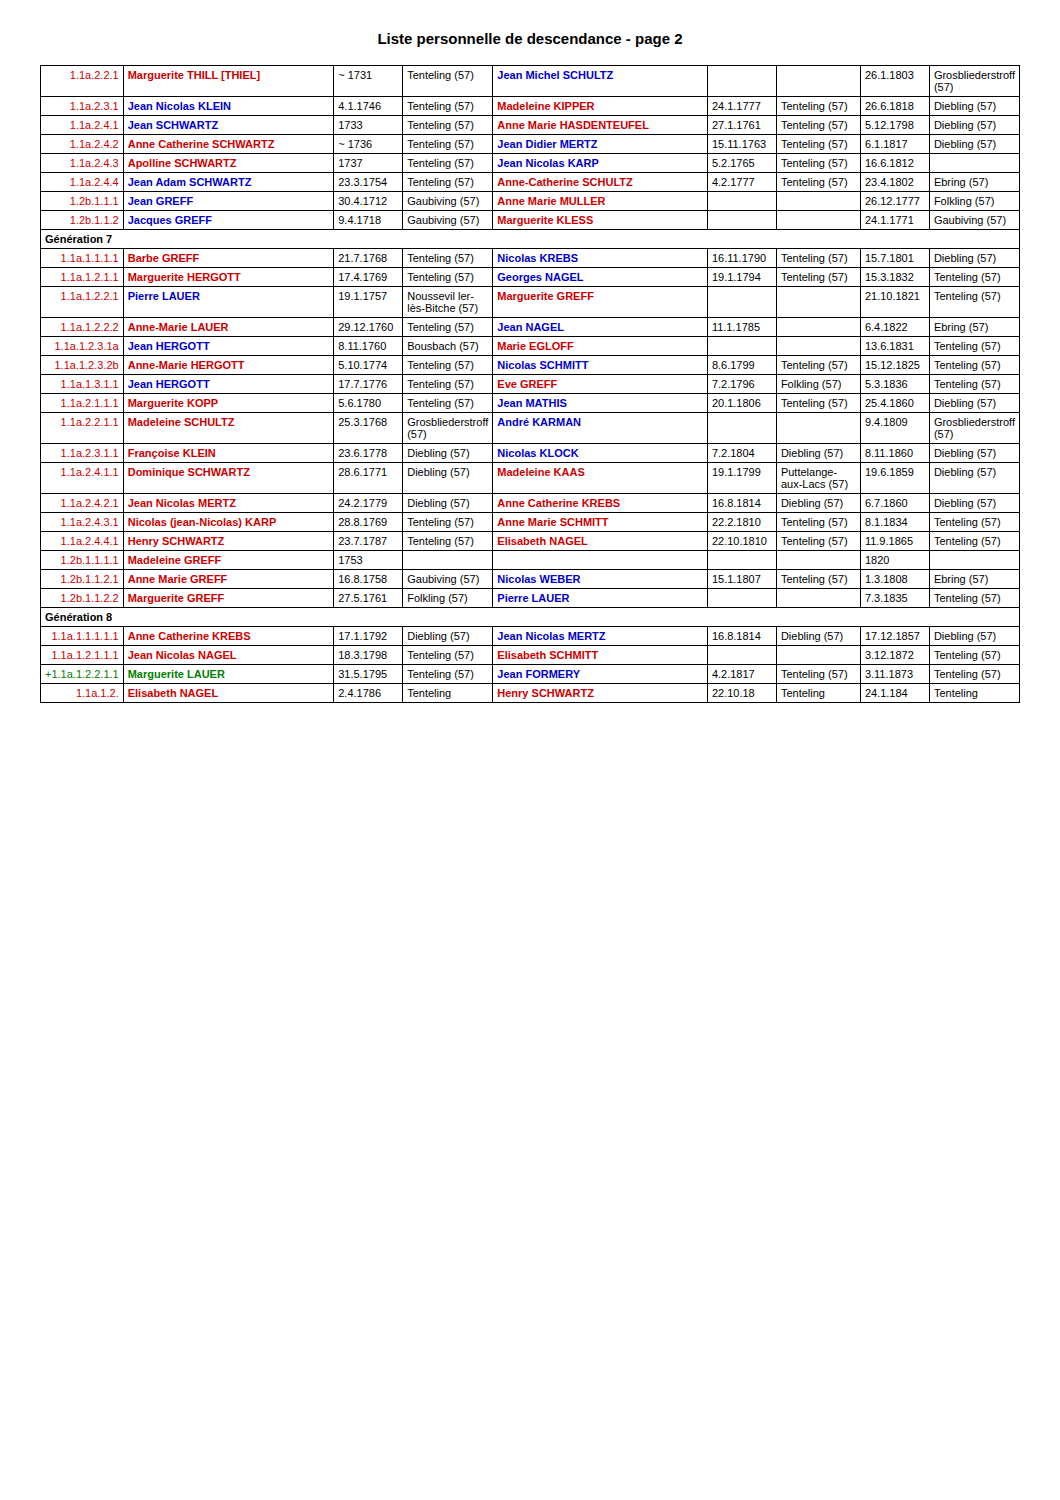Liste personnelle de descendance - page 2
| 1.1a.2.2.1 | Marguerite THILL [THIEL] | ~ 1731 | Tenteling (57) | Jean Michel SCHULTZ | | | 26.1.1803 | Grosbliederstroff (57) |
| 1.1a.2.3.1 | Jean Nicolas KLEIN | 4.1.1746 | Tenteling (57) | Madeleine KIPPER | 24.1.1777 | Tenteling (57) | 26.6.1818 | Diebling (57) |
| 1.1a.2.4.1 | Jean SCHWARTZ | 1733 | Tenteling (57) | Anne Marie HASDENTEUFEL | 27.1.1761 | Tenteling (57) | 5.12.1798 | Diebling (57) |
| 1.1a.2.4.2 | Anne Catherine SCHWARTZ | ~ 1736 | Tenteling (57) | Jean Didier MERTZ | 15.11.1763 | Tenteling (57) | 6.1.1817 | Diebling (57) |
| 1.1a.2.4.3 | Apolline SCHWARTZ | 1737 | Tenteling (57) | Jean Nicolas KARP | 5.2.1765 | Tenteling (57) | 16.6.1812 | |
| 1.1a.2.4.4 | Jean Adam SCHWARTZ | 23.3.1754 | Tenteling (57) | Anne-Catherine SCHULTZ | 4.2.1777 | Tenteling (57) | 23.4.1802 | Ebring (57) |
| 1.2b.1.1.1 | Jean GREFF | 30.4.1712 | Gaubiving (57) | Anne Marie MULLER | | | 26.12.1777 | Folkling (57) |
| 1.2b.1.1.2 | Jacques GREFF | 9.4.1718 | Gaubiving (57) | Marguerite KLESS | | | 24.1.1771 | Gaubiving (57) |
| Génération 7 |
| 1.1a.1.1.1.1 | Barbe GREFF | 21.7.1768 | Tenteling (57) | Nicolas KREBS | 16.11.1790 | Tenteling (57) | 15.7.1801 | Diebling (57) |
| 1.1a.1.2.1.1 | Marguerite HERGOTT | 17.4.1769 | Tenteling (57) | Georges NAGEL | 19.1.1794 | Tenteling (57) | 15.3.1832 | Tenteling (57) |
| 1.1a.1.2.2.1 | Pierre LAUER | 19.1.1757 | Noussevil ler-lès-Bitche (57) | Marguerite GREFF | | | 21.10.1821 | Tenteling (57) |
| 1.1a.1.2.2.2 | Anne-Marie LAUER | 29.12.1760 | Tenteling (57) | Jean NAGEL | 11.1.1785 | | 6.4.1822 | Ebring (57) |
| 1.1a.1.2.3.1a | Jean HERGOTT | 8.11.1760 | Bousbach (57) | Marie EGLOFF | | | 13.6.1831 | Tenteling (57) |
| 1.1a.1.2.3.2b | Anne-Marie HERGOTT | 5.10.1774 | Tenteling (57) | Nicolas SCHMITT | 8.6.1799 | Tenteling (57) | 15.12.1825 | Tenteling (57) |
| 1.1a.1.3.1.1 | Jean HERGOTT | 17.7.1776 | Tenteling (57) | Eve GREFF | 7.2.1796 | Folkling (57) | 5.3.1836 | Tenteling (57) |
| 1.1a.2.1.1.1 | Marguerite KOPP | 5.6.1780 | Tenteling (57) | Jean MATHIS | 20.1.1806 | Tenteling (57) | 25.4.1860 | Diebling (57) |
| 1.1a.2.2.1.1 | Madeleine SCHULTZ | 25.3.1768 | Grosbliederstroff (57) | André KARMAN | | | 9.4.1809 | Grosbliederstroff (57) |
| 1.1a.2.3.1.1 | Françoise KLEIN | 23.6.1778 | Diebling (57) | Nicolas KLOCK | 7.2.1804 | Diebling (57) | 8.11.1860 | Diebling (57) |
| 1.1a.2.4.1.1 | Dominique SCHWARTZ | 28.6.1771 | Diebling (57) | Madeleine KAAS | 19.1.1799 | Puttelange-aux-Lacs (57) | 19.6.1859 | Diebling (57) |
| 1.1a.2.4.2.1 | Jean Nicolas MERTZ | 24.2.1779 | Diebling (57) | Anne Catherine KREBS | 16.8.1814 | Diebling (57) | 6.7.1860 | Diebling (57) |
| 1.1a.2.4.3.1 | Nicolas (jean-Nicolas) KARP | 28.8.1769 | Tenteling (57) | Anne Marie SCHMITT | 22.2.1810 | Tenteling (57) | 8.1.1834 | Tenteling (57) |
| 1.1a.2.4.4.1 | Henry SCHWARTZ | 23.7.1787 | Tenteling (57) | Elisabeth NAGEL | 22.10.1810 | Tenteling (57) | 11.9.1865 | Tenteling (57) |
| 1.2b.1.1.1.1 | Madeleine GREFF | 1753 | | | | | 1820 | |
| 1.2b.1.1.2.1 | Anne Marie GREFF | 16.8.1758 | Gaubiving (57) | Nicolas WEBER | 15.1.1807 | Tenteling (57) | 1.3.1808 | Ebring (57) |
| 1.2b.1.1.2.2 | Marguerite GREFF | 27.5.1761 | Folkling (57) | Pierre LAUER | | | 7.3.1835 | Tenteling (57) |
| Génération 8 |
| 1.1a.1.1.1.1.1 | Anne Catherine KREBS | 17.1.1792 | Diebling (57) | Jean Nicolas MERTZ | 16.8.1814 | Diebling (57) | 17.12.1857 | Diebling (57) |
| 1.1a.1.2.1.1.1 | Jean Nicolas NAGEL | 18.3.1798 | Tenteling (57) | Elisabeth SCHMITT | | | 3.12.1872 | Tenteling (57) |
| +1.1a.1.2.2.1.1 | Marguerite LAUER | 31.5.1795 | Tenteling (57) | Jean FORMERY | 4.2.1817 | Tenteling (57) | 3.11.1873 | Tenteling (57) |
| 1.1a.1.2. | Elisabeth NAGEL | 2.4.1786 | Tenteling | Henry SCHWARTZ | 22.10.18 | Tenteling | 24.1.184 | Tenteling |